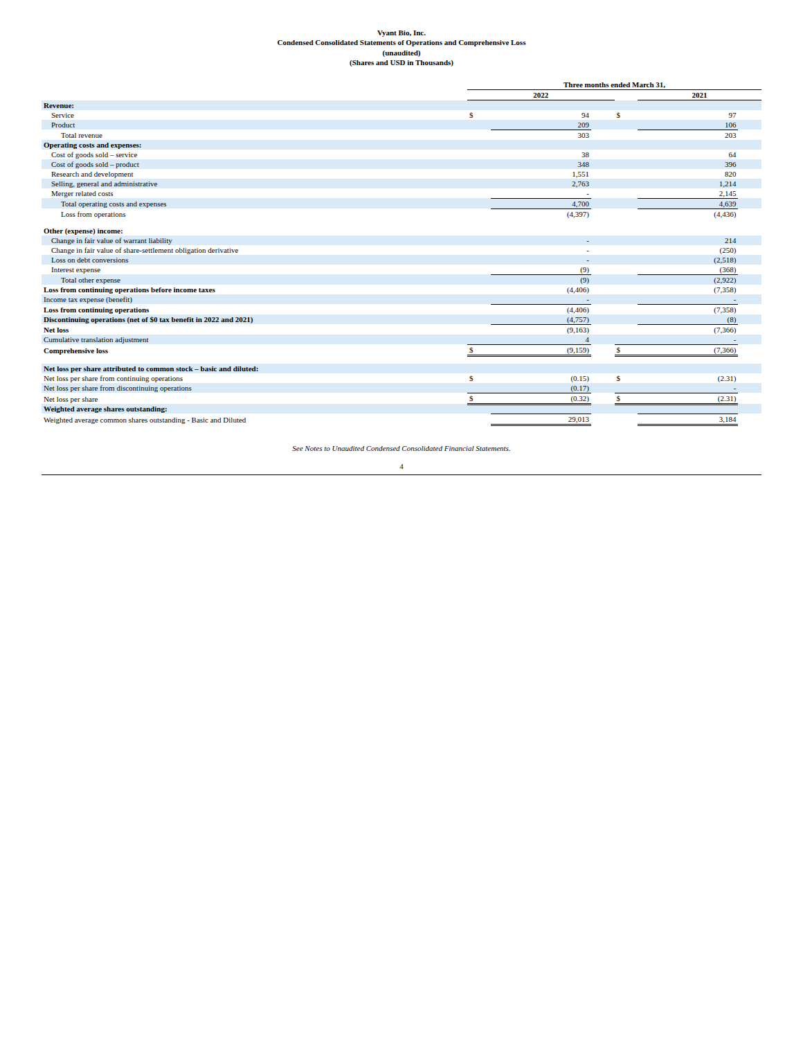Vyant Bio, Inc.
Condensed Consolidated Statements of Operations and Comprehensive Loss
(unaudited)
(Shares and USD in Thousands)
| | | Three months ended March 31, |
| | | 2022 | | 2021 |
| Revenue: | | | | | | | |
| Service | | $ | 94 | | $ | 97 | |
| Product | | | 209 | | | 106 | |
| Total revenue | | | 303 | | | 203 | |
| Operating costs and expenses: | | | | | | | |
| Cost of goods sold – service | | | 38 | | | 64 | |
| Cost of goods sold – product | | | 348 | | | 396 | |
| Research and development | | | 1,551 | | | 820 | |
| Selling, general and administrative | | | 2,763 | | | 1,214 | |
| Merger related costs | | | - | | | 2,145 | |
| Total operating costs and expenses | | | 4,700 | | | 4,639 | |
| Loss from operations | | | (4,397) | | | (4,436) | |
| Other (expense) income: | | | | | | | |
| Change in fair value of warrant liability | | | - | | | 214 | |
| Change in fair value of share-settlement obligation derivative | | | - | | | (250) | |
| Loss on debt conversions | | | - | | | (2,518) | |
| Interest expense | | | (9) | | | (368) | |
| Total other expense | | | (9) | | | (2,922) | |
| Loss from continuing operations before income taxes | | | (4,406) | | | (7,358) | |
| Income tax expense (benefit) | | | - | | | - | |
| Loss from continuing operations | | | (4,406) | | | (7,358) | |
| Discontinuing operations (net of $0 tax benefit in 2022 and 2021) | | | (4,757) | | | (8) | |
| Net loss | | | (9,163) | | | (7,366) | |
| Cumulative translation adjustment | | | 4 | | | - | |
| Comprehensive loss | | $ | (9,159) | | $ | (7,366) | |
| Net loss per share attributed to common stock – basic and diluted: | | | | | | | |
| Net loss per share from continuing operations | | $ | (0.15) | | $ | (2.31) | |
| Net loss per share from discontinuing operations | | | (0.17) | | | - | |
| Net loss per share | | $ | (0.32) | | $ | (2.31) | |
| Weighted average shares outstanding: | | | | | | | |
| Weighted average common shares outstanding - Basic and Diluted | | | 29,013 | | | 3,184 | |
See Notes to Unaudited Condensed Consolidated Financial Statements.
4